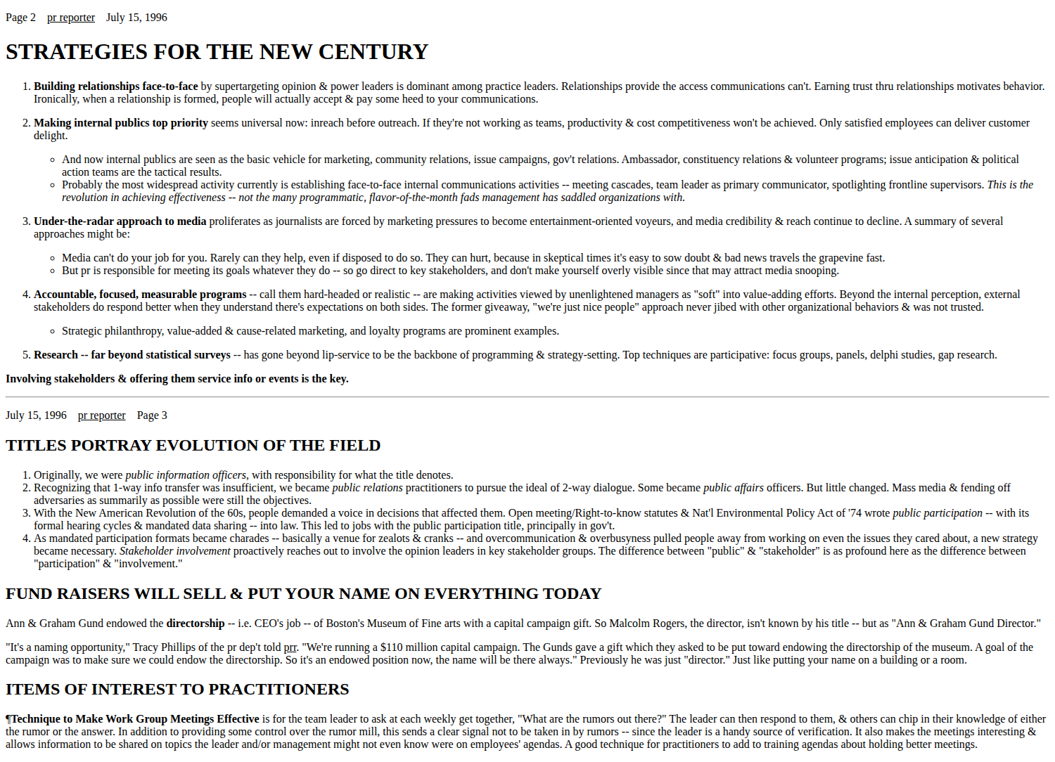Page 2 pr reporter July 15, 1996
STRATEGIES FOR THE NEW CENTURY
Building relationships face-to-face by supertargeting opinion & power leaders is dominant among practice leaders. Relationships provide the access communications can't. Earning trust thru relationships motivates behavior. Ironically, when a relationship is formed, people will actually accept & pay some heed to your communications.
Making internal publics top priority seems universal now: inreach before outreach. If they're not working as teams, productivity & cost competitiveness won't be achieved. Only satisfied employees can deliver customer delight.
And now internal publics are seen as the basic vehicle for marketing, community relations, issue campaigns, gov't relations. Ambassador, constituency relations & volunteer programs; issue anticipation & political action teams are the tactical results.
Probably the most widespread activity currently is establishing face-to-face internal communications activities -- meeting cascades, team leader as primary communicator, spotlighting frontline supervisors. This is the revolution in achieving effectiveness -- not the many programmatic, flavor-of-the-month fads management has saddled organizations with.
Under-the-radar approach to media proliferates as journalists are forced by marketing pressures to become entertainment-oriented voyeurs, and media credibility & reach continue to decline. A summary of several approaches might be:
Media can't do your job for you. Rarely can they help, even if disposed to do so. They can hurt, because in skeptical times it's easy to sow doubt & bad news travels the grapevine fast.
But pr is responsible for meeting its goals whatever they do -- so go direct to key stakeholders, and don't make yourself overly visible since that may attract media snooping.
Accountable, focused, measurable programs -- call them hard-headed or realistic -- are making activities viewed by unenlightened managers as "soft" into value-adding efforts. Beyond the internal perception, external stakeholders do respond better when they understand there's expectations on both sides. The former giveaway, "we're just nice people" approach never jibed with other organizational behaviors & was not trusted.
Strategic philanthropy, value-added & cause-related marketing, and loyalty programs are prominent examples.
Research -- far beyond statistical surveys -- has gone beyond lip-service to be the backbone of programming & strategy-setting. Top techniques are participative: focus groups, panels, delphi studies, gap research.
Involving stakeholders & offering them service info or events is the key.
July 15, 1996 pr reporter Page 3
TITLES PORTRAY EVOLUTION OF THE FIELD
Originally, we were public information officers, with responsibility for what the title denotes.
Recognizing that 1-way info transfer was insufficient, we became public relations practitioners to pursue the ideal of 2-way dialogue. Some became public affairs officers. But little changed. Mass media & fending off adversaries as summarily as possible were still the objectives.
With the New American Revolution of the 60s, people demanded a voice in decisions that affected them. Open meeting/Right-to-know statutes & Nat'l Environmental Policy Act of '74 wrote public participation -- with its formal hearing cycles & mandated data sharing -- into law. This led to jobs with the public participation title, principally in gov't.
As mandated participation formats became charades -- basically a venue for zealots & cranks -- and overcommunication & overbusyness pulled people away from working on even the issues they cared about, a new strategy became necessary. Stakeholder involvement proactively reaches out to involve the opinion leaders in key stakeholder groups. The difference between "public" & "stakeholder" is as profound here as the difference between "participation" & "involvement."
FUND RAISERS WILL SELL & PUT YOUR NAME ON EVERYTHING TODAY
Ann & Graham Gund endowed the directorship -- i.e. CEO's job -- of Boston's Museum of Fine arts with a capital campaign gift. So Malcolm Rogers, the director, isn't known by his title -- but as "Ann & Graham Gund Director."
"It's a naming opportunity," Tracy Phillips of the pr dep't told prr. "We're running a $110 million capital campaign. The Gunds gave a gift which they asked to be put toward endowing the directorship of the museum. A goal of the campaign was to make sure we could endow the directorship. So it's an endowed position now, the name will be there always." Previously he was just "director." Just like putting your name on a building or a room.
ITEMS OF INTEREST TO PRACTITIONERS
¶Technique to Make Work Group Meetings Effective is for the team leader to ask at each weekly get together, "What are the rumors out there?" The leader can then respond to them, & others can chip in their knowledge of either the rumor or the answer. In addition to providing some control over the rumor mill, this sends a clear signal not to be taken in by rumors -- since the leader is a handy source of verification. It also makes the meetings interesting & allows information to be shared on topics the leader and/or management might not even know were on employees' agendas. A good technique for practitioners to add to training agendas about holding better meetings.